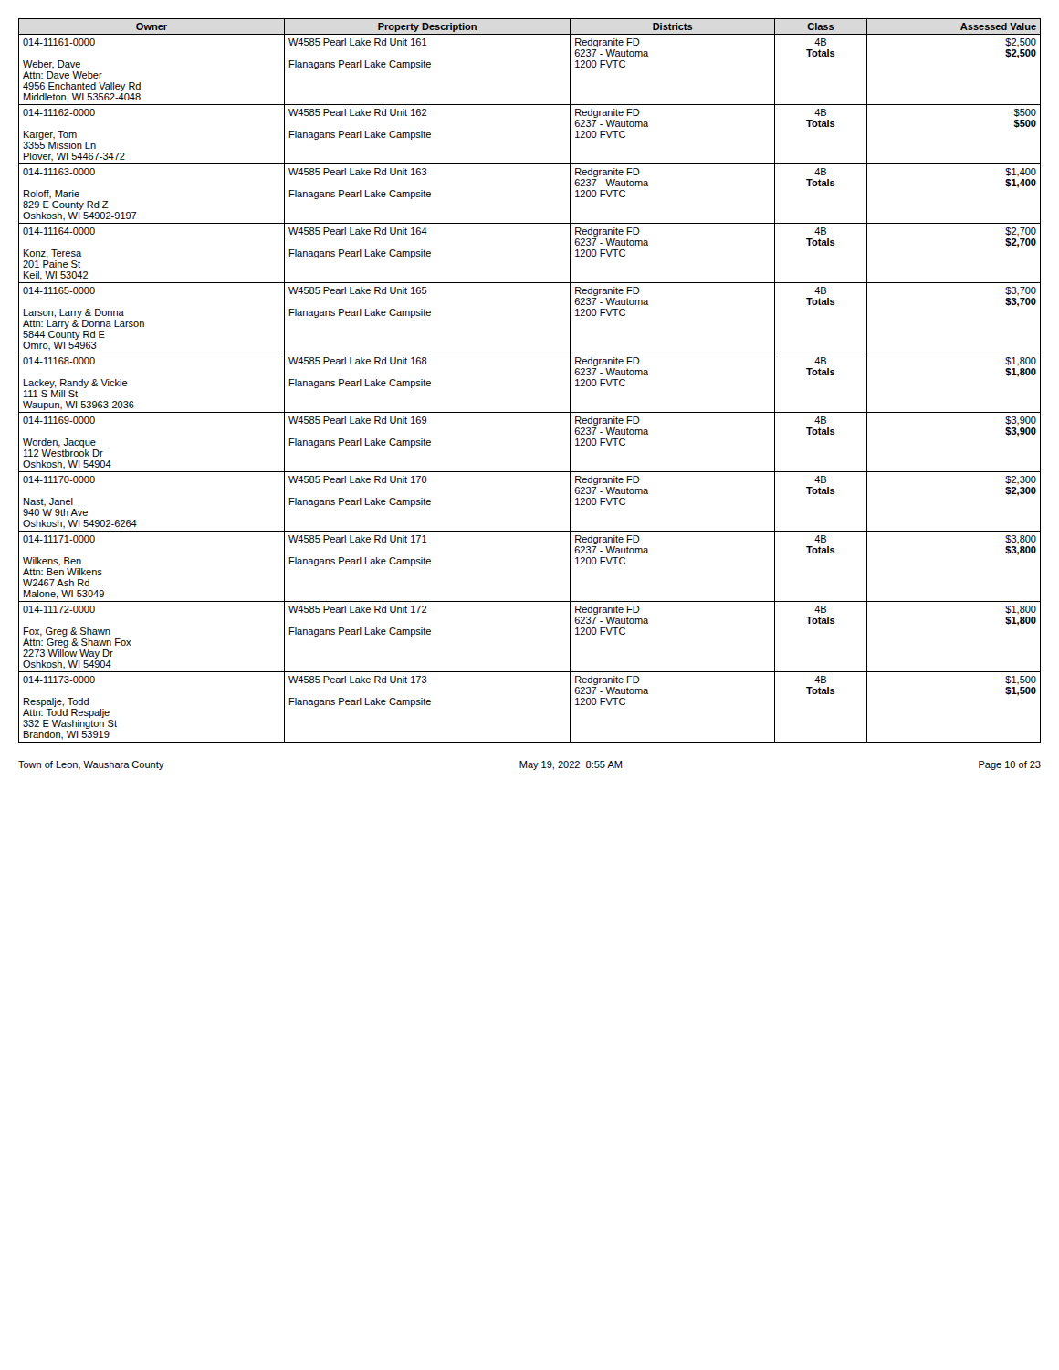| Owner | Property Description | Districts | Class | Assessed Value |
| --- | --- | --- | --- | --- |
| 014-11161-0000 Weber, Dave Attn: Dave Weber 4956 Enchanted Valley Rd Middleton, WI 53562-4048 | W4585 Pearl Lake Rd Unit 161 Flanagans Pearl Lake Campsite | Redgranite FD 6237 - Wautoma 1200 FVTC | 4B Totals | $2,500 $2,500 |
| 014-11162-0000 Karger, Tom 3355 Mission Ln Plover, WI 54467-3472 | W4585 Pearl Lake Rd Unit 162 Flanagans Pearl Lake Campsite | Redgranite FD 6237 - Wautoma 1200 FVTC | 4B Totals | $500 $500 |
| 014-11163-0000 Roloff, Marie 829 E County Rd Z Oshkosh, WI 54902-9197 | W4585 Pearl Lake Rd Unit 163 Flanagans Pearl Lake Campsite | Redgranite FD 6237 - Wautoma 1200 FVTC | 4B Totals | $1,400 $1,400 |
| 014-11164-0000 Konz, Teresa 201 Paine St Keil, WI 53042 | W4585 Pearl Lake Rd Unit 164 Flanagans Pearl Lake Campsite | Redgranite FD 6237 - Wautoma 1200 FVTC | 4B Totals | $2,700 $2,700 |
| 014-11165-0000 Larson, Larry & Donna Attn: Larry & Donna Larson 5844 County Rd E Omro, WI 54963 | W4585 Pearl Lake Rd Unit 165 Flanagans Pearl Lake Campsite | Redgranite FD 6237 - Wautoma 1200 FVTC | 4B Totals | $3,700 $3,700 |
| 014-11168-0000 Lackey, Randy & Vickie 111 S Mill St Waupun, WI 53963-2036 | W4585 Pearl Lake Rd Unit 168 Flanagans Pearl Lake Campsite | Redgranite FD 6237 - Wautoma 1200 FVTC | 4B Totals | $1,800 $1,800 |
| 014-11169-0000 Worden, Jacque 112 Westbrook Dr Oshkosh, WI 54904 | W4585 Pearl Lake Rd Unit 169 Flanagans Pearl Lake Campsite | Redgranite FD 6237 - Wautoma 1200 FVTC | 4B Totals | $3,900 $3,900 |
| 014-11170-0000 Nast, Janel 940 W 9th Ave Oshkosh, WI 54902-6264 | W4585 Pearl Lake Rd Unit 170 Flanagans Pearl Lake Campsite | Redgranite FD 6237 - Wautoma 1200 FVTC | 4B Totals | $2,300 $2,300 |
| 014-11171-0000 Wilkens, Ben Attn: Ben Wilkens W2467 Ash Rd Malone, WI 53049 | W4585 Pearl Lake Rd Unit 171 Flanagans Pearl Lake Campsite | Redgranite FD 6237 - Wautoma 1200 FVTC | 4B Totals | $3,800 $3,800 |
| 014-11172-0000 Fox, Greg & Shawn Attn: Greg & Shawn Fox 2273 Willow Way Dr Oshkosh, WI 54904 | W4585 Pearl Lake Rd Unit 172 Flanagans Pearl Lake Campsite | Redgranite FD 6237 - Wautoma 1200 FVTC | 4B Totals | $1,800 $1,800 |
| 014-11173-0000 Respalje, Todd Attn: Todd Respalje 332 E Washington St Brandon, WI 53919 | W4585 Pearl Lake Rd Unit 173 Flanagans Pearl Lake Campsite | Redgranite FD 6237 - Wautoma 1200 FVTC | 4B Totals | $1,500 $1,500 |
Town of Leon, Waushara County May 19, 2022 8:55 AM Page 10 of 23